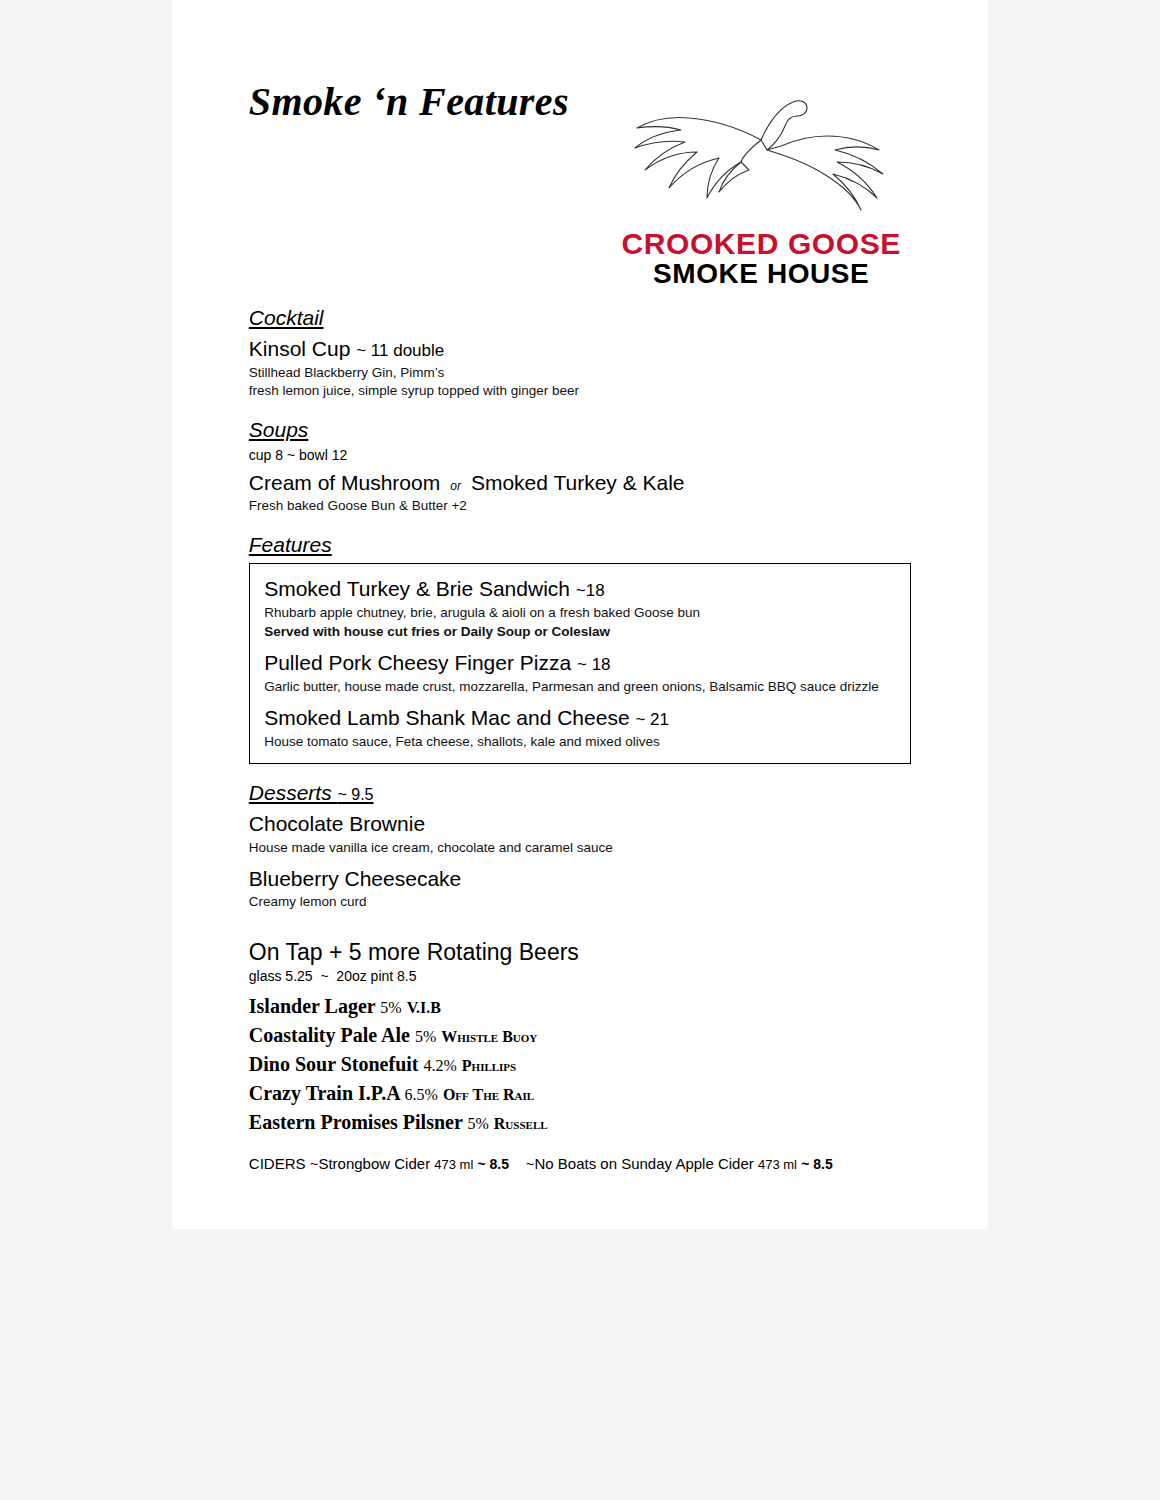Smoke ‘n Features
CROOKED GOOSE
SMOKE HOUSE
Cocktail
Kinsol Cup ~ 11 double
Stillhead Blackberry Gin, Pimm’s
fresh lemon juice, simple syrup topped with ginger beer
Soups
cup 8 ~ bowl 12
Cream of Mushroom or Smoked Turkey & Kale
Fresh baked Goose Bun & Butter +2
Features
Smoked Turkey & Brie Sandwich ~18
Rhubarb apple chutney, brie, arugula & aioli on a fresh baked Goose bun
Served with house cut fries or Daily Soup or Coleslaw
Pulled Pork Cheesy Finger Pizza ~ 18
Garlic butter, house made crust, mozzarella, Parmesan and green onions, Balsamic BBQ sauce drizzle
Smoked Lamb Shank Mac and Cheese ~ 21
House tomato sauce, Feta cheese, shallots, kale and mixed olives
Desserts ~ 9.5
Chocolate Brownie
House made vanilla ice cream, chocolate and caramel sauce
Blueberry Cheesecake
Creamy lemon curd
On Tap + 5 more Rotating Beers
glass 5.25 ~ 20oz pint 8.5
Islander Lager 5% V.I.B
Coastality Pale Ale 5% Whistle Buoy
Dino Sour Stonefuit 4.2% Phillips
Crazy Train I.P.A 6.5% Off The Rail
Eastern Promises Pilsner 5% Russell
CIDERS ~Strongbow Cider 473 ml ~ 8.5 ~No Boats on Sunday Apple Cider 473 ml ~ 8.5